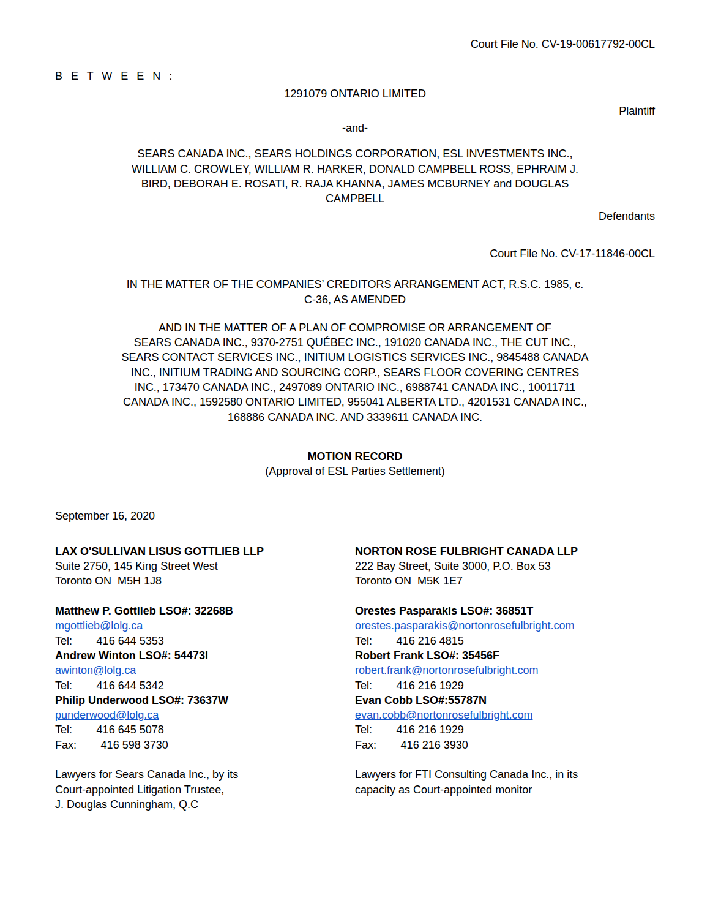Court File No. CV-19-00617792-00CL
B E T W E E N :
1291079 ONTARIO LIMITED
Plaintiff
-and-
SEARS CANADA INC., SEARS HOLDINGS CORPORATION, ESL INVESTMENTS INC.,
WILLIAM C. CROWLEY, WILLIAM R. HARKER, DONALD CAMPBELL ROSS, EPHRAIM J.
BIRD, DEBORAH E. ROSATI, R. RAJA KHANNA, JAMES MCBURNEY and DOUGLAS
CAMPBELL
Defendants
Court File No. CV-17-11846-00CL
IN THE MATTER OF THE COMPANIES’ CREDITORS ARRANGEMENT ACT, R.S.C. 1985, c.
C-36, AS AMENDED
AND IN THE MATTER OF A PLAN OF COMPROMISE OR ARRANGEMENT OF
SEARS CANADA INC., 9370-2751 QUÉBEC INC., 191020 CANADA INC., THE CUT INC.,
SEARS CONTACT SERVICES INC., INITIUM LOGISTICS SERVICES INC., 9845488 CANADA
INC., INITIUM TRADING AND SOURCING CORP., SEARS FLOOR COVERING CENTRES
INC., 173470 CANADA INC., 2497089 ONTARIO INC., 6988741 CANADA INC., 10011711
CANADA INC., 1592580 ONTARIO LIMITED, 955041 ALBERTA LTD., 4201531 CANADA INC.,
168886 CANADA INC. AND 3339611 CANADA INC.
MOTION RECORD
(Approval of ESL Parties Settlement)
September 16, 2020
| LAX O'SULLIVAN LISUS GOTTLIEB LLP Suite 2750, 145 King Street West Toronto ON M5H 1J8 Matthew P. Gottlieb LSO#: 32268B mgottlieb@lolg.ca Tel: 416 644 5353 Andrew Winton LSO#: 54473I awinton@lolg.ca Tel: 416 644 5342 Philip Underwood LSO#: 73637W punderwood@lolg.ca Tel: 416 645 5078 Fax: 416 598 3730 Lawyers for Sears Canada Inc., by its Court-appointed Litigation Trustee, J. Douglas Cunningham, Q.C | NORTON ROSE FULBRIGHT CANADA LLP 222 Bay Street, Suite 3000, P.O. Box 53 Toronto ON M5K 1E7 Orestes Pasparakis LSO#: 36851T orestes.pasparakis@nortonrosefulbright.com Tel: 416 216 4815 Robert Frank LSO#: 35456F robert.frank@nortonrosefulbright.com Tel: 416 216 1929 Evan Cobb LSO#:55787N evan.cobb@nortonrosefulbright.com Tel: 416 216 1929 Fax: 416 216 3930 Lawyers for FTI Consulting Canada Inc., in its capacity as Court-appointed monitor |